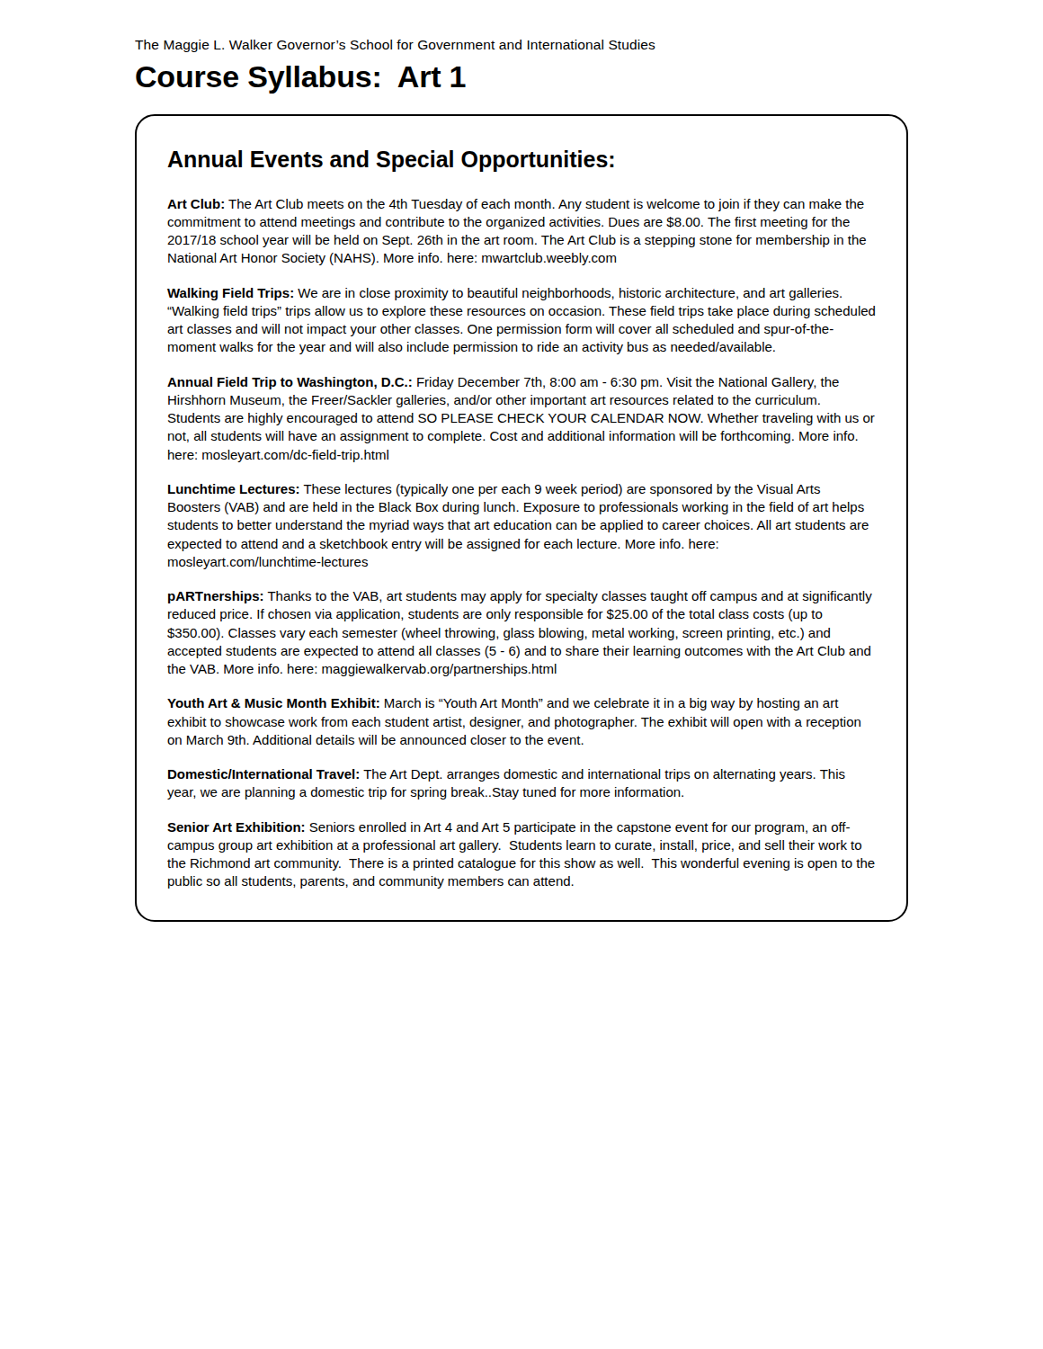The Maggie L. Walker Governor’s School for Government and International Studies
Course Syllabus: Art 1
Annual Events and Special Opportunities:
Art Club: The Art Club meets on the 4th Tuesday of each month. Any student is welcome to join if they can make the commitment to attend meetings and contribute to the organized activities. Dues are $8.00. The first meeting for the 2017/18 school year will be held on Sept. 26th in the art room. The Art Club is a stepping stone for membership in the National Art Honor Society (NAHS). More info. here: mwartclub.weebly.com
Walking Field Trips: We are in close proximity to beautiful neighborhoods, historic architecture, and art galleries. “Walking field trips” trips allow us to explore these resources on occasion. These field trips take place during scheduled art classes and will not impact your other classes. One permission form will cover all scheduled and spur-of-the-moment walks for the year and will also include permission to ride an activity bus as needed/available.
Annual Field Trip to Washington, D.C.: Friday December 7th, 8:00 am - 6:30 pm. Visit the National Gallery, the Hirshhorn Museum, the Freer/Sackler galleries, and/or other important art resources related to the curriculum. Students are highly encouraged to attend SO PLEASE CHECK YOUR CALENDAR NOW. Whether traveling with us or not, all students will have an assignment to complete. Cost and additional information will be forthcoming. More info. here: mosleyart.com/dc-field-trip.html
Lunchtime Lectures: These lectures (typically one per each 9 week period) are sponsored by the Visual Arts Boosters (VAB) and are held in the Black Box during lunch. Exposure to professionals working in the field of art helps students to better understand the myriad ways that art education can be applied to career choices. All art students are expected to attend and a sketchbook entry will be assigned for each lecture. More info. here: mosleyart.com/lunchtime-lectures
pARTnerships: Thanks to the VAB, art students may apply for specialty classes taught off campus and at significantly reduced price. If chosen via application, students are only responsible for $25.00 of the total class costs (up to $350.00). Classes vary each semester (wheel throwing, glass blowing, metal working, screen printing, etc.) and accepted students are expected to attend all classes (5 - 6) and to share their learning outcomes with the Art Club and the VAB. More info. here: maggiewalkervab.org/partnerships.html
Youth Art & Music Month Exhibit: March is “Youth Art Month” and we celebrate it in a big way by hosting an art exhibit to showcase work from each student artist, designer, and photographer. The exhibit will open with a reception on March 9th. Additional details will be announced closer to the event.
Domestic/International Travel: The Art Dept. arranges domestic and international trips on alternating years. This year, we are planning a domestic trip for spring break..Stay tuned for more information.
Senior Art Exhibition: Seniors enrolled in Art 4 and Art 5 participate in the capstone event for our program, an off-campus group art exhibition at a professional art gallery. Students learn to curate, install, price, and sell their work to the Richmond art community. There is a printed catalogue for this show as well. This wonderful evening is open to the public so all students, parents, and community members can attend.